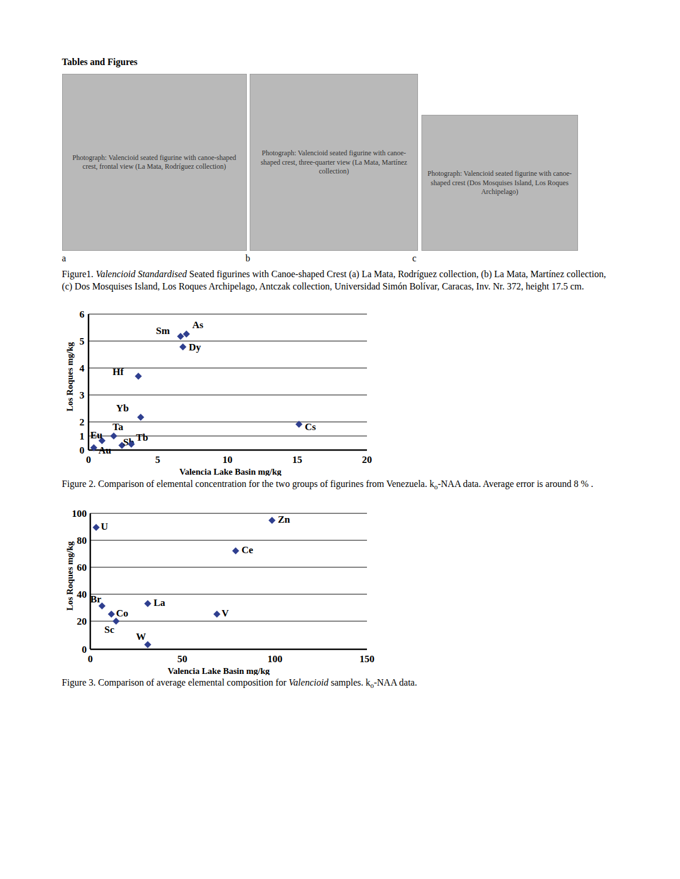Tables and Figures
Photograph: Valencioid seated figurine with canoe-shaped crest, frontal view (La Mata, Rodríguez collection)
Photograph: Valencioid seated figurine with canoe-shaped crest, three-quarter view (La Mata, Martínez collection)
Photograph: Valencioid seated figurine with canoe-shaped crest (Dos Mosquises Island, Los Roques Archipelago)
a
b
c
Figure1. Valencioid Standardised Seated figurines with Canoe-shaped Crest (a) La Mata, Rodríguez collection, (b) La Mata, Martínez collection, (c) Dos Mosquises Island, Los Roques Archipelago, Antczak collection, Universidad Simón Bolívar, Caracas, Inv. Nr. 372, height 17.5 cm.
Los Roques mg/kg 6 5 4 3 2 1 0 0 5 10 15 20 Valencia Lake Basin mg/kg Sm As Dy Hf Yb Cs Ta Eu Sb Tb Au
Figure 2. Comparison of elemental concentration for the two groups of figurines from Venezuela. ko-NAA data. Average error is around 8 % .
Los Roques mg/kg 100 80 60 40 20 0 0 50 100 150 Valencia Lake Basin mg/kg U Zn Ce Br La Co V Sc W
Figure 3. Comparison of average elemental composition for Valencioid samples. ko-NAA data.